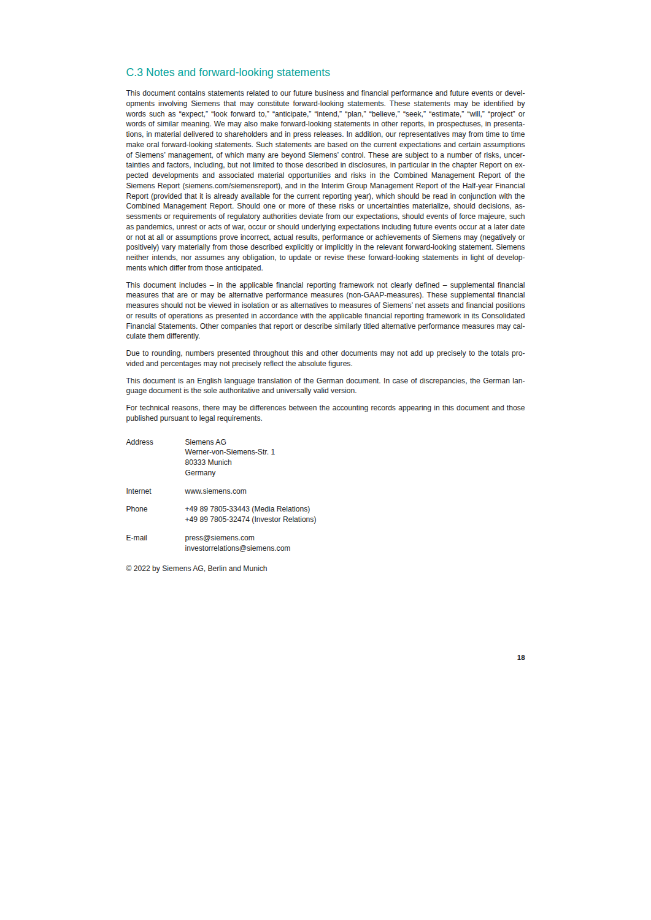C.3 Notes and forward-looking statements
This document contains statements related to our future business and financial performance and future events or developments involving Siemens that may constitute forward-looking statements. These statements may be identified by words such as “expect,” “look forward to,” “anticipate,” “intend,” “plan,” “believe,” “seek,” “estimate,” “will,” “project” or words of similar meaning. We may also make forward-looking statements in other reports, in prospectuses, in presentations, in material delivered to shareholders and in press releases. In addition, our representatives may from time to time make oral forward-looking statements. Such statements are based on the current expectations and certain assumptions of Siemens’ management, of which many are beyond Siemens’ control. These are subject to a number of risks, uncertainties and factors, including, but not limited to those described in disclosures, in particular in the chapter Report on expected developments and associated material opportunities and risks in the Combined Management Report of the Siemens Report (siemens.com/siemensreport), and in the Interim Group Management Report of the Half-year Financial Report (provided that it is already available for the current reporting year), which should be read in conjunction with the Combined Management Report. Should one or more of these risks or uncertainties materialize, should decisions, assessments or requirements of regulatory authorities deviate from our expectations, should events of force majeure, such as pandemics, unrest or acts of war, occur or should underlying expectations including future events occur at a later date or not at all or assumptions prove incorrect, actual results, performance or achievements of Siemens may (negatively or positively) vary materially from those described explicitly or implicitly in the relevant forward-looking statement. Siemens neither intends, nor assumes any obligation, to update or revise these forward-looking statements in light of developments which differ from those anticipated.
This document includes – in the applicable financial reporting framework not clearly defined – supplemental financial measures that are or may be alternative performance measures (non-GAAP-measures). These supplemental financial measures should not be viewed in isolation or as alternatives to measures of Siemens’ net assets and financial positions or results of operations as presented in accordance with the applicable financial reporting framework in its Consolidated Financial Statements. Other companies that report or describe similarly titled alternative performance measures may calculate them differently.
Due to rounding, numbers presented throughout this and other documents may not add up precisely to the totals provided and percentages may not precisely reflect the absolute figures.
This document is an English language translation of the German document. In case of discrepancies, the German language document is the sole authoritative and universally valid version.
For technical reasons, there may be differences between the accounting records appearing in this document and those published pursuant to legal requirements.
| Address | Siemens AG Werner-von-Siemens-Str. 1 80333 Munich Germany |
| Internet | www.siemens.com |
| Phone | +49 89 7805-33443 (Media Relations) +49 89 7805-32474 (Investor Relations) |
| E-mail | press@siemens.com investorrelations@siemens.com |
© 2022 by Siemens AG, Berlin and Munich
18